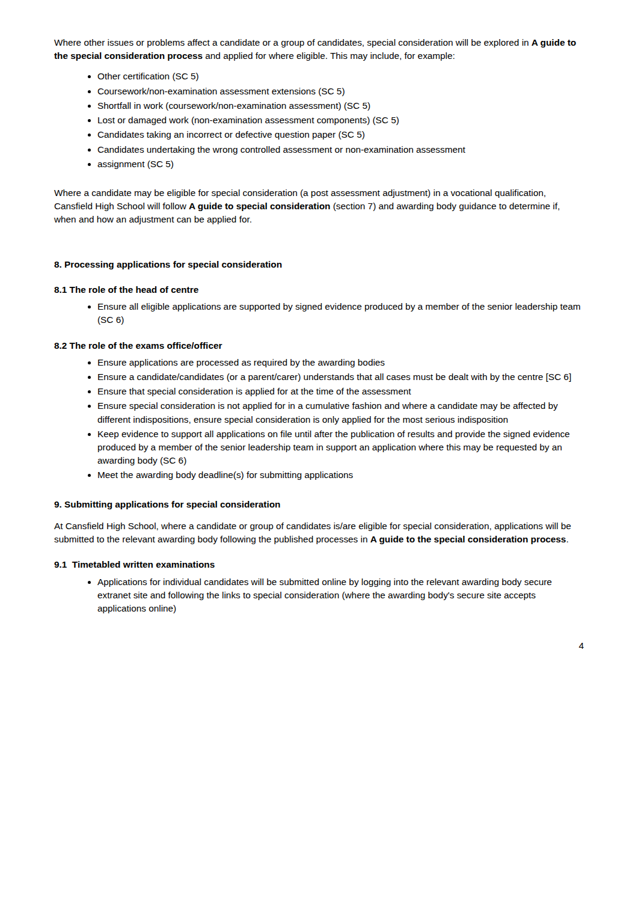Where other issues or problems affect a candidate or a group of candidates, special consideration will be explored in A guide to the special consideration process and applied for where eligible. This may include, for example:
Other certification (SC 5)
Coursework/non-examination assessment extensions (SC 5)
Shortfall in work (coursework/non-examination assessment) (SC 5)
Lost or damaged work (non-examination assessment components) (SC 5)
Candidates taking an incorrect or defective question paper (SC 5)
Candidates undertaking the wrong controlled assessment or non-examination assessment
assignment (SC 5)
Where a candidate may be eligible for special consideration (a post assessment adjustment) in a vocational qualification, Cansfield High School will follow A guide to special consideration (section 7) and awarding body guidance to determine if, when and how an adjustment can be applied for.
8. Processing applications for special consideration
8.1 The role of the head of centre
Ensure all eligible applications are supported by signed evidence produced by a member of the senior leadership team (SC 6)
8.2 The role of the exams office/officer
Ensure applications are processed as required by the awarding bodies
Ensure a candidate/candidates (or a parent/carer) understands that all cases must be dealt with by the centre [SC 6]
Ensure that special consideration is applied for at the time of the assessment
Ensure special consideration is not applied for in a cumulative fashion and where a candidate may be affected by different indispositions, ensure special consideration is only applied for the most serious indisposition
Keep evidence to support all applications on file until after the publication of results and provide the signed evidence produced by a member of the senior leadership team in support an application where this may be requested by an awarding body (SC 6)
Meet the awarding body deadline(s) for submitting applications
9. Submitting applications for special consideration
At Cansfield High School, where a candidate or group of candidates is/are eligible for special consideration, applications will be submitted to the relevant awarding body following the published processes in A guide to the special consideration process.
9.1 Timetabled written examinations
Applications for individual candidates will be submitted online by logging into the relevant awarding body secure extranet site and following the links to special consideration (where the awarding body's secure site accepts applications online)
4